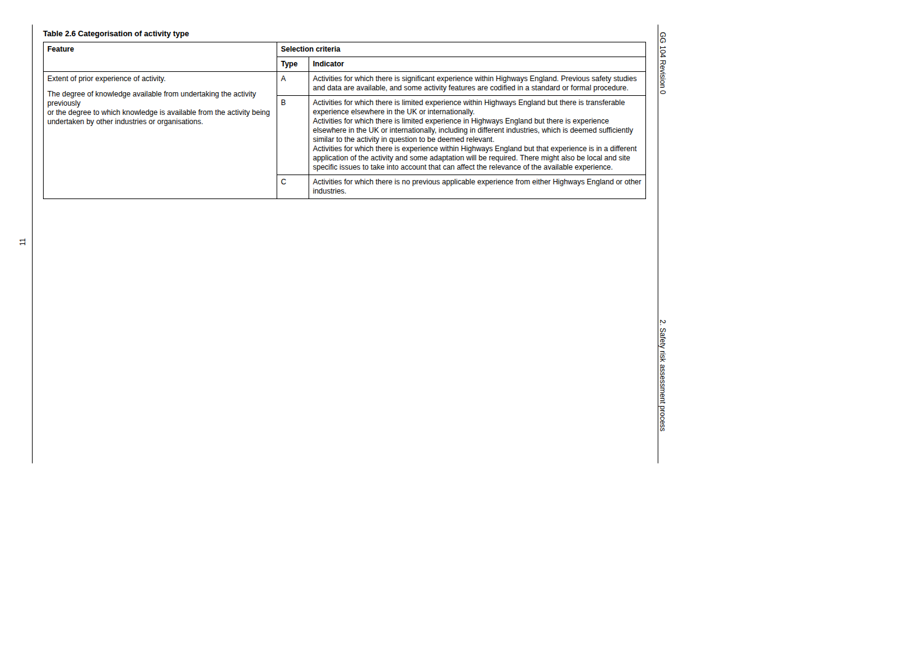GG 104 Revision 0
2. Safety risk assessment process
11
Table 2.6 Categorisation of activity type
| Feature | Selection criteria |
| --- | --- |
| Type | Indicator |
| Extent of prior experience of activity. The degree of knowledge available from undertaking the activity previously or the degree to which knowledge is available from the activity being undertaken by other industries or organisations. | A | Activities for which there is significant experience within Highways England. Previous safety studies and data are available, and some activity features are codified in a standard or formal procedure. |
| B | Activities for which there is limited experience within Highways England but there is transferable experience elsewhere in the UK or internationally. Activities for which there is limited experience in Highways England but there is experience elsewhere in the UK or internationally, including in different industries, which is deemed sufficiently similar to the activity in question to be deemed relevant. Activities for which there is experience within Highways England but that experience is in a different application of the activity and some adaptation will be required. There might also be local and site specific issues to take into account that can affect the relevance of the available experience. |
| C | Activities for which there is no previous applicable experience from either Highways England or other industries. |